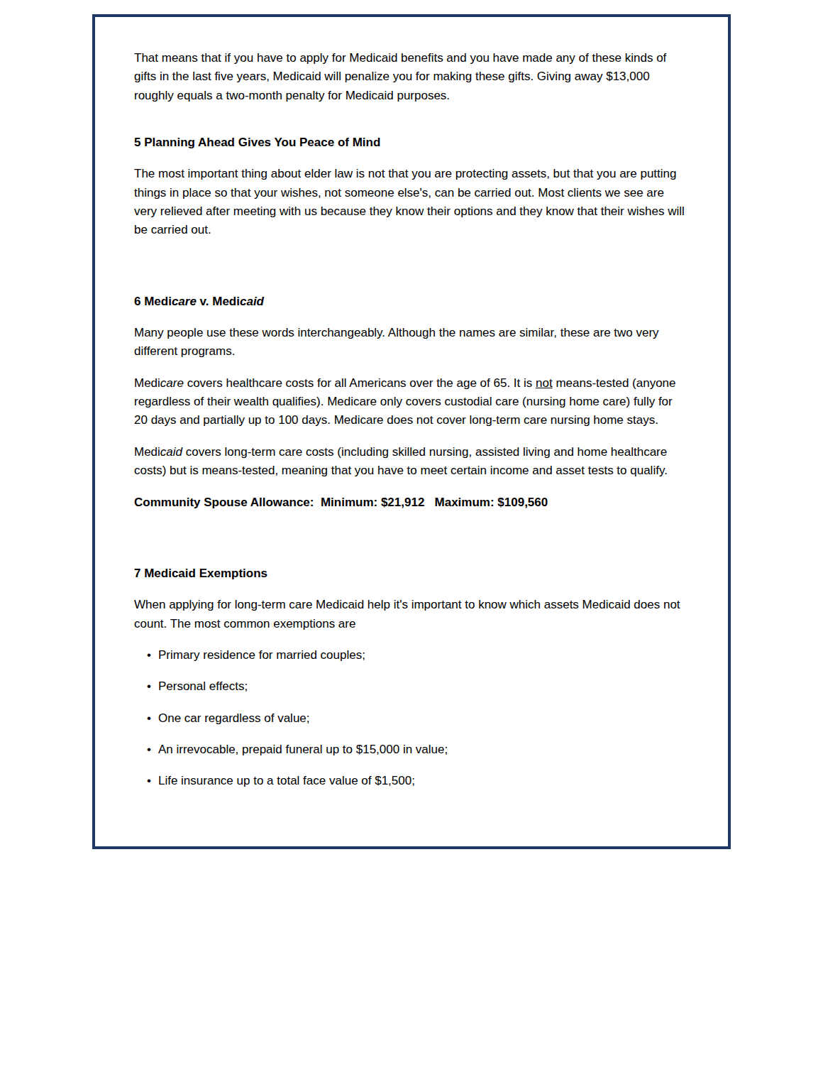That means that if you have to apply for Medicaid benefits and you have made any of these kinds of gifts in the last five years, Medicaid will penalize you for making these gifts. Giving away $13,000 roughly equals a two-month penalty for Medicaid purposes.
5 Planning Ahead Gives You Peace of Mind
The most important thing about elder law is not that you are protecting assets, but that you are putting things in place so that your wishes, not someone else's, can be carried out. Most clients we see are very relieved after meeting with us because they know their options and they know that their wishes will be carried out.
6 Medicare v. Medicaid
Many people use these words interchangeably. Although the names are similar, these are two very different programs.
Medicare covers healthcare costs for all Americans over the age of 65. It is not means-tested (anyone regardless of their wealth qualifies). Medicare only covers custodial care (nursing home care) fully for 20 days and partially up to 100 days. Medicare does not cover long-term care nursing home stays.
Medicaid covers long-term care costs (including skilled nursing, assisted living and home healthcare costs) but is means-tested, meaning that you have to meet certain income and asset tests to qualify.
Community Spouse Allowance: Minimum: $21,912 Maximum: $109,560
7 Medicaid Exemptions
When applying for long-term care Medicaid help it's important to know which assets Medicaid does not count. The most common exemptions are
Primary residence for married couples;
Personal effects;
One car regardless of value;
An irrevocable, prepaid funeral up to $15,000 in value;
Life insurance up to a total face value of $1,500;